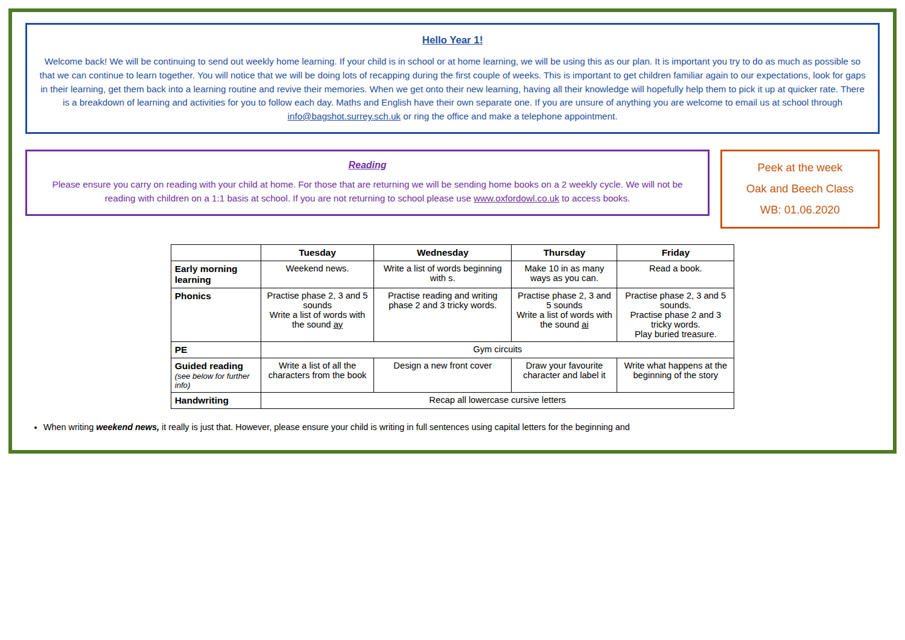Hello Year 1!
Welcome back! We will be continuing to send out weekly home learning. If your child is in school or at home learning, we will be using this as our plan. It is important you try to do as much as possible so that we can continue to learn together. You will notice that we will be doing lots of recapping during the first couple of weeks. This is important to get children familiar again to our expectations, look for gaps in their learning, get them back into a learning routine and revive their memories. When we get onto their new learning, having all their knowledge will hopefully help them to pick it up at quicker rate. There is a breakdown of learning and activities for you to follow each day. Maths and English have their own separate one. If you are unsure of anything you are welcome to email us at school through info@bagshot.surrey.sch.uk or ring the office and make a telephone appointment.
Reading
Please ensure you carry on reading with your child at home. For those that are returning we will be sending home books on a 2 weekly cycle. We will not be reading with children on a 1:1 basis at school. If you are not returning to school please use www.oxfordowl.co.uk to access books.
Peek at the week
Oak and Beech Class
WB: 01.06.2020
| | Tuesday | Wednesday | Thursday | Friday |
| --- | --- | --- | --- | --- |
| Early morning learning | Weekend news. | Write a list of words beginning with s. | Make 10 in as many ways as you can. | Read a book. |
| Phonics | Practise phase 2, 3 and 5 sounds Write a list of words with the sound ay | Practise reading and writing phase 2 and 3 tricky words. | Practise phase 2, 3 and 5 sounds Write a list of words with the sound ai | Practise phase 2, 3 and 5 sounds. Practise phase 2 and 3 tricky words. Play buried treasure. |
| PE | Gym circuits |
| Guided reading (see below for further info) | Write a list of all the characters from the book | Design a new front cover | Draw your favourite character and label it | Write what happens at the beginning of the story |
| Handwriting | Recap all lowercase cursive letters |
When writing weekend news, it really is just that. However, please ensure your child is writing in full sentences using capital letters for the beginning and